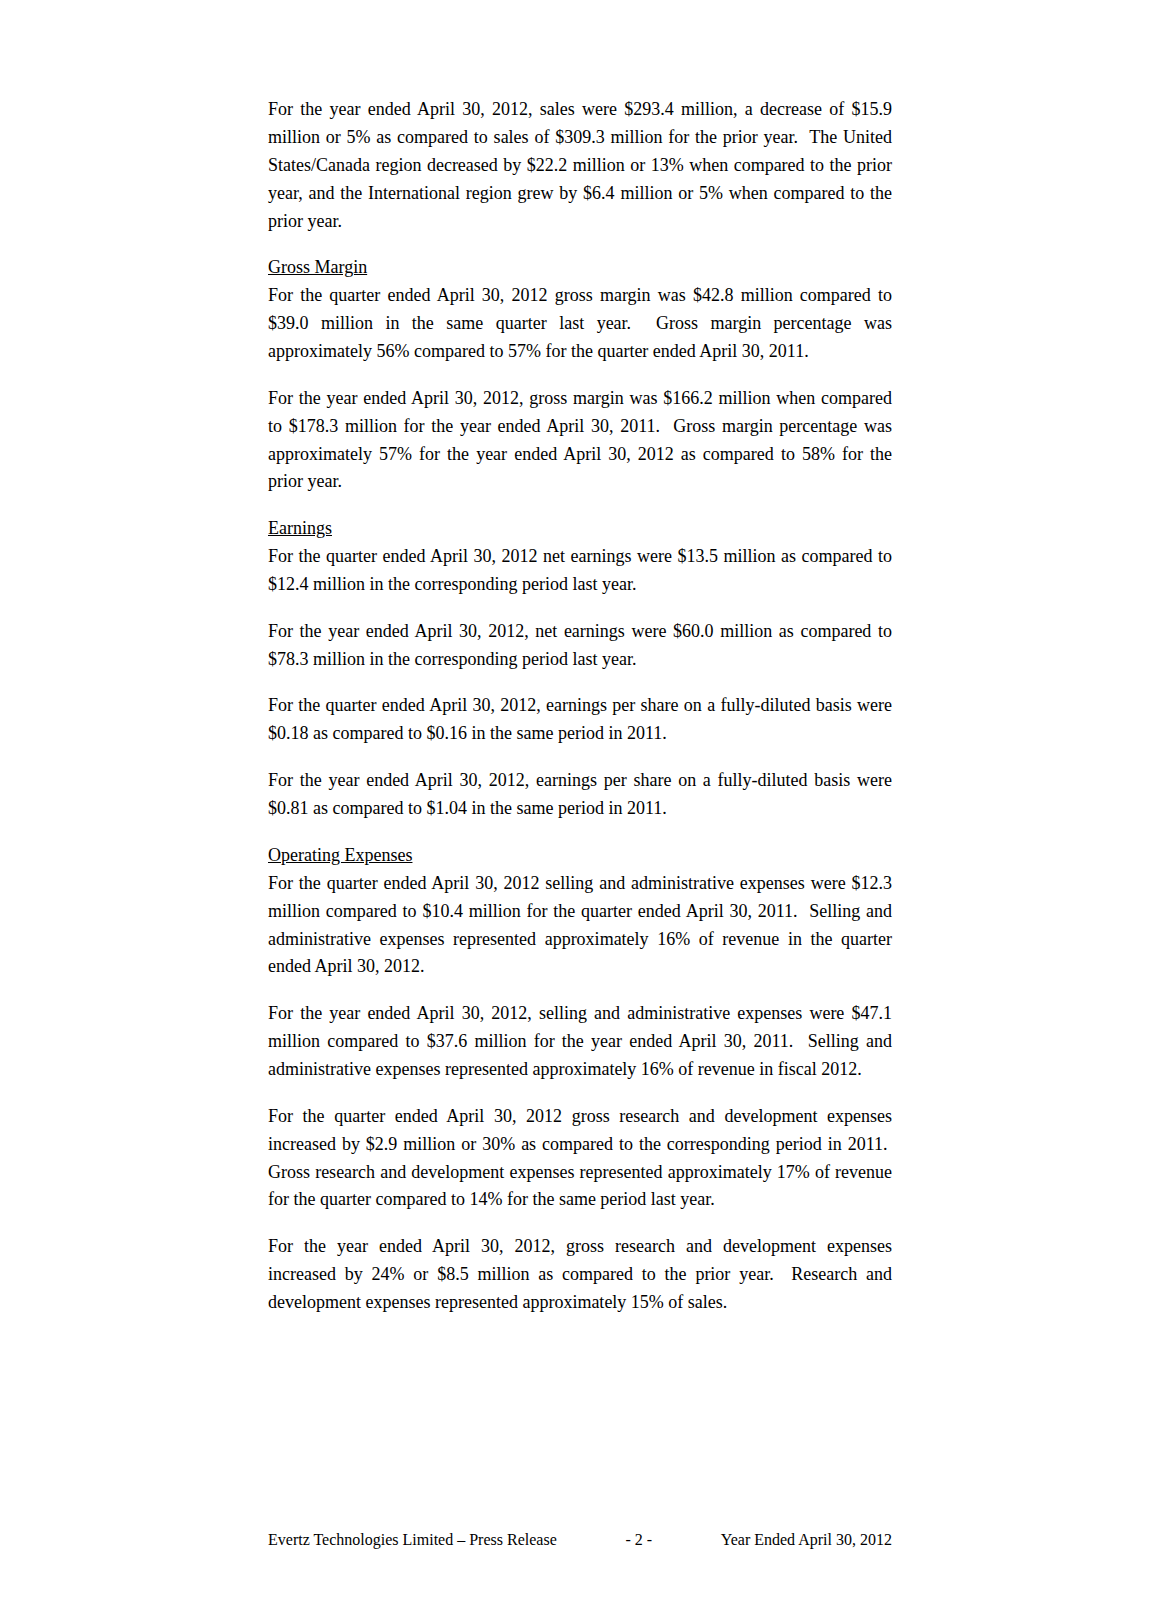For the year ended April 30, 2012, sales were $293.4 million, a decrease of $15.9 million or 5% as compared to sales of $309.3 million for the prior year. The United States/Canada region decreased by $22.2 million or 13% when compared to the prior year, and the International region grew by $6.4 million or 5% when compared to the prior year.
Gross Margin
For the quarter ended April 30, 2012 gross margin was $42.8 million compared to $39.0 million in the same quarter last year. Gross margin percentage was approximately 56% compared to 57% for the quarter ended April 30, 2011.
For the year ended April 30, 2012, gross margin was $166.2 million when compared to $178.3 million for the year ended April 30, 2011. Gross margin percentage was approximately 57% for the year ended April 30, 2012 as compared to 58% for the prior year.
Earnings
For the quarter ended April 30, 2012 net earnings were $13.5 million as compared to $12.4 million in the corresponding period last year.
For the year ended April 30, 2012, net earnings were $60.0 million as compared to $78.3 million in the corresponding period last year.
For the quarter ended April 30, 2012, earnings per share on a fully-diluted basis were $0.18 as compared to $0.16 in the same period in 2011.
For the year ended April 30, 2012, earnings per share on a fully-diluted basis were $0.81 as compared to $1.04 in the same period in 2011.
Operating Expenses
For the quarter ended April 30, 2012 selling and administrative expenses were $12.3 million compared to $10.4 million for the quarter ended April 30, 2011. Selling and administrative expenses represented approximately 16% of revenue in the quarter ended April 30, 2012.
For the year ended April 30, 2012, selling and administrative expenses were $47.1 million compared to $37.6 million for the year ended April 30, 2011. Selling and administrative expenses represented approximately 16% of revenue in fiscal 2012.
For the quarter ended April 30, 2012 gross research and development expenses increased by $2.9 million or 30% as compared to the corresponding period in 2011. Gross research and development expenses represented approximately 17% of revenue for the quarter compared to 14% for the same period last year.
For the year ended April 30, 2012, gross research and development expenses increased by 24% or $8.5 million as compared to the prior year. Research and development expenses represented approximately 15% of sales.
Evertz Technologies Limited – Press Release
- 2 -
Year Ended April 30, 2012